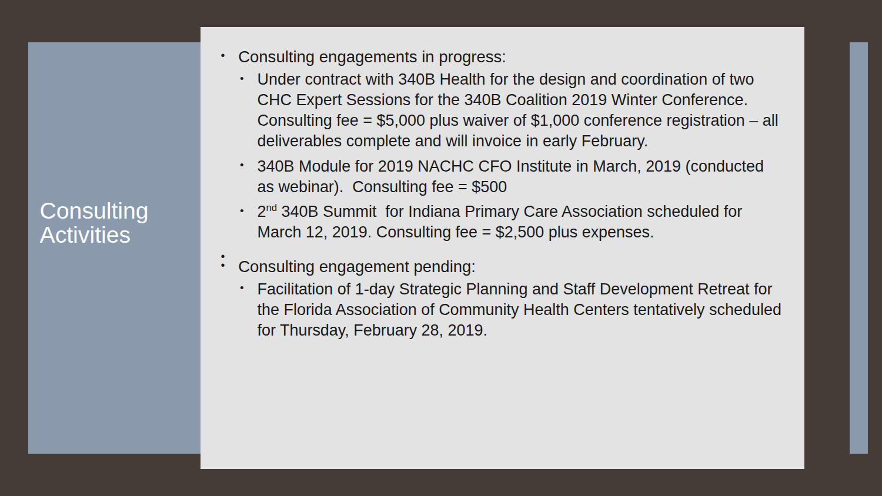Consulting
Activities
Consulting engagements in progress:
Under contract with 340B Health for the design and coordination of two CHC Expert Sessions for the 340B Coalition 2019 Winter Conference. Consulting fee = $5,000 plus waiver of $1,000 conference registration – all deliverables complete and will invoice in early February.
340B Module for 2019 NACHC CFO Institute in March, 2019 (conducted as webinar). Consulting fee = $500
2nd 340B Summit for Indiana Primary Care Association scheduled for March 12, 2019. Consulting fee = $2,500 plus expenses.
Consulting engagement pending:
Facilitation of 1-day Strategic Planning and Staff Development Retreat for the Florida Association of Community Health Centers tentatively scheduled for Thursday, February 28, 2019.